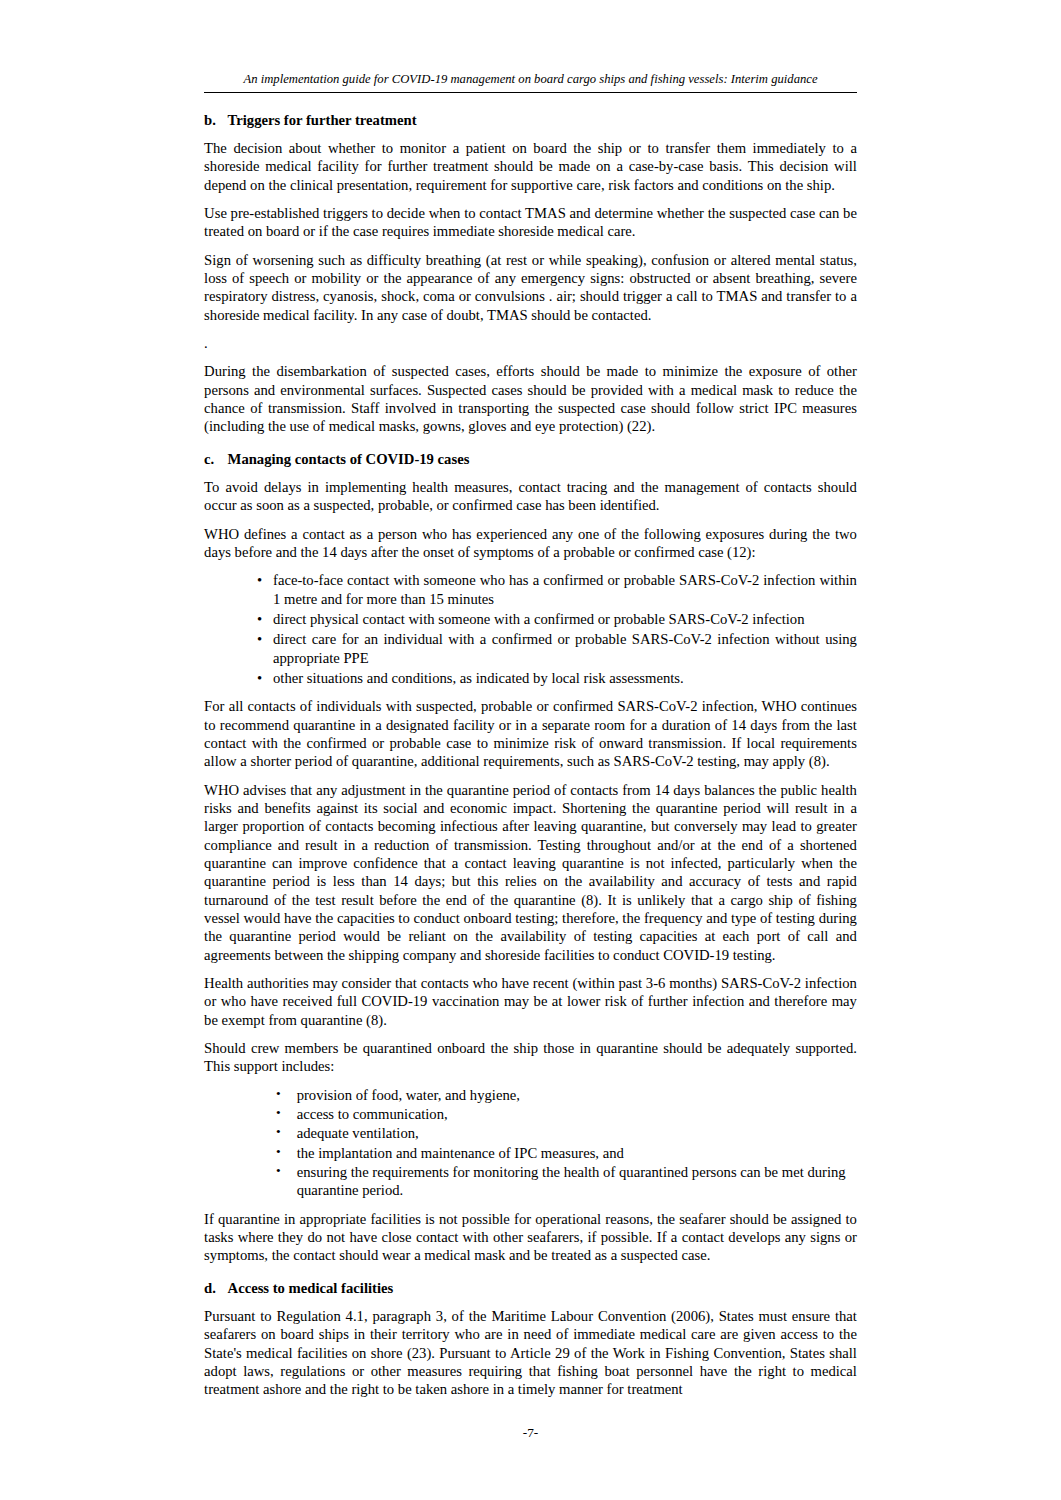An implementation guide for COVID-19 management on board cargo ships and fishing vessels: Interim guidance
b. Triggers for further treatment
The decision about whether to monitor a patient on board the ship or to transfer them immediately to a shoreside medical facility for further treatment should be made on a case-by-case basis. This decision will depend on the clinical presentation, requirement for supportive care, risk factors and conditions on the ship.
Use pre-established triggers to decide when to contact TMAS and determine whether the suspected case can be treated on board or if the case requires immediate shoreside medical care.
Sign of worsening such as difficulty breathing (at rest or while speaking), confusion or altered mental status, loss of speech or mobility or the appearance of any emergency signs: obstructed or absent breathing, severe respiratory distress, cyanosis, shock, coma or convulsions . air; should trigger a call to TMAS and transfer to a shoreside medical facility. In any case of doubt, TMAS should be contacted.
.
During the disembarkation of suspected cases, efforts should be made to minimize the exposure of other persons and environmental surfaces. Suspected cases should be provided with a medical mask to reduce the chance of transmission. Staff involved in transporting the suspected case should follow strict IPC measures (including the use of medical masks, gowns, gloves and eye protection) (22).
c. Managing contacts of COVID-19 cases
To avoid delays in implementing health measures, contact tracing and the management of contacts should occur as soon as a suspected, probable, or confirmed case has been identified.
WHO defines a contact as a person who has experienced any one of the following exposures during the two days before and the 14 days after the onset of symptoms of a probable or confirmed case (12):
face-to-face contact with someone who has a confirmed or probable SARS-CoV-2 infection within 1 metre and for more than 15 minutes
direct physical contact with someone with a confirmed or probable SARS-CoV-2 infection
direct care for an individual with a confirmed or probable SARS-CoV-2 infection without using appropriate PPE
other situations and conditions, as indicated by local risk assessments.
For all contacts of individuals with suspected, probable or confirmed SARS-CoV-2 infection, WHO continues to recommend quarantine in a designated facility or in a separate room for a duration of 14 days from the last contact with the confirmed or probable case to minimize risk of onward transmission. If local requirements allow a shorter period of quarantine, additional requirements, such as SARS-CoV-2 testing, may apply (8).
WHO advises that any adjustment in the quarantine period of contacts from 14 days balances the public health risks and benefits against its social and economic impact. Shortening the quarantine period will result in a larger proportion of contacts becoming infectious after leaving quarantine, but conversely may lead to greater compliance and result in a reduction of transmission. Testing throughout and/or at the end of a shortened quarantine can improve confidence that a contact leaving quarantine is not infected, particularly when the quarantine period is less than 14 days; but this relies on the availability and accuracy of tests and rapid turnaround of the test result before the end of the quarantine (8). It is unlikely that a cargo ship of fishing vessel would have the capacities to conduct onboard testing; therefore, the frequency and type of testing during the quarantine period would be reliant on the availability of testing capacities at each port of call and agreements between the shipping company and shoreside facilities to conduct COVID-19 testing.
Health authorities may consider that contacts who have recent (within past 3-6 months) SARS-CoV-2 infection or who have received full COVID-19 vaccination may be at lower risk of further infection and therefore may be exempt from quarantine (8).
Should crew members be quarantined onboard the ship those in quarantine should be adequately supported. This support includes:
provision of food, water, and hygiene,
access to communication,
adequate ventilation,
the implantation and maintenance of IPC measures, and
ensuring the requirements for monitoring the health of quarantined persons can be met during quarantine period.
If quarantine in appropriate facilities is not possible for operational reasons, the seafarer should be assigned to tasks where they do not have close contact with other seafarers, if possible. If a contact develops any signs or symptoms, the contact should wear a medical mask and be treated as a suspected case.
d. Access to medical facilities
Pursuant to Regulation 4.1, paragraph 3, of the Maritime Labour Convention (2006), States must ensure that seafarers on board ships in their territory who are in need of immediate medical care are given access to the State's medical facilities on shore (23). Pursuant to Article 29 of the Work in Fishing Convention, States shall adopt laws, regulations or other measures requiring that fishing boat personnel have the right to medical treatment ashore and the right to be taken ashore in a timely manner for treatment
-7-